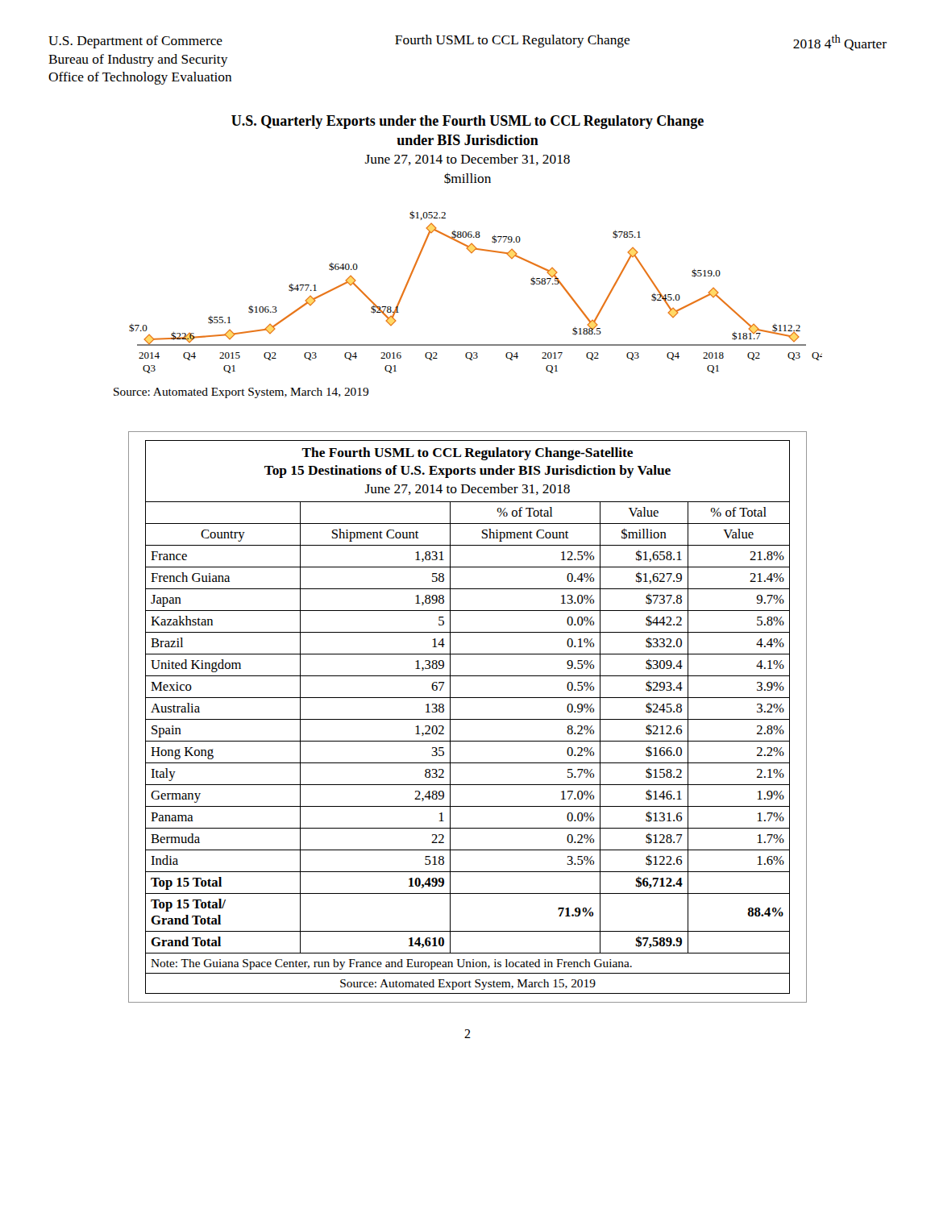U.S. Department of Commerce
Bureau of Industry and Security
Office of Technology Evaluation
Fourth USML to CCL Regulatory Change
2018 4th Quarter
U.S. Quarterly Exports under the Fourth USML to CCL Regulatory Change
under BIS Jurisdiction
June 27, 2014 to December 31, 2018
$million
$7.0 $22.6 $55.1 $106.3 $477.1 $640.0 $278.1 $1,052.2 $806.8 $779.0 $587.5 $188.5 $785.1 $245.0 $519.0 $181.7 $112.2 2014 Q3 Q4 2015 Q1 Q2 Q3 Q4 2016 Q1 Q2 Q3 Q4 2017 Q1 Q2 Q3 Q4 2018 Q1 Q2 Q3 Q4
Source: Automated Export System, March 14, 2019
| The Fourth USML to CCL Regulatory Change-Satellite Top 15 Destinations of U.S. Exports under BIS Jurisdiction by Value June 27, 2014 to December 31, 2018 |
| | | % of Total | Value | % of Total |
| Country | Shipment Count | Shipment Count | $million | Value |
| France | 1,831 | 12.5% | $1,658.1 | 21.8% |
| French Guiana | 58 | 0.4% | $1,627.9 | 21.4% |
| Japan | 1,898 | 13.0% | $737.8 | 9.7% |
| Kazakhstan | 5 | 0.0% | $442.2 | 5.8% |
| Brazil | 14 | 0.1% | $332.0 | 4.4% |
| United Kingdom | 1,389 | 9.5% | $309.4 | 4.1% |
| Mexico | 67 | 0.5% | $293.4 | 3.9% |
| Australia | 138 | 0.9% | $245.8 | 3.2% |
| Spain | 1,202 | 8.2% | $212.6 | 2.8% |
| Hong Kong | 35 | 0.2% | $166.0 | 2.2% |
| Italy | 832 | 5.7% | $158.2 | 2.1% |
| Germany | 2,489 | 17.0% | $146.1 | 1.9% |
| Panama | 1 | 0.0% | $131.6 | 1.7% |
| Bermuda | 22 | 0.2% | $128.7 | 1.7% |
| India | 518 | 3.5% | $122.6 | 1.6% |
| Top 15 Total | 10,499 | | $6,712.4 | |
| Top 15 Total/ Grand Total | | 71.9% | | 88.4% |
| Grand Total | 14,610 | | $7,589.9 | |
| Note: The Guiana Space Center, run by France and European Union, is located in French Guiana. |
| Source: Automated Export System, March 15, 2019 |
2